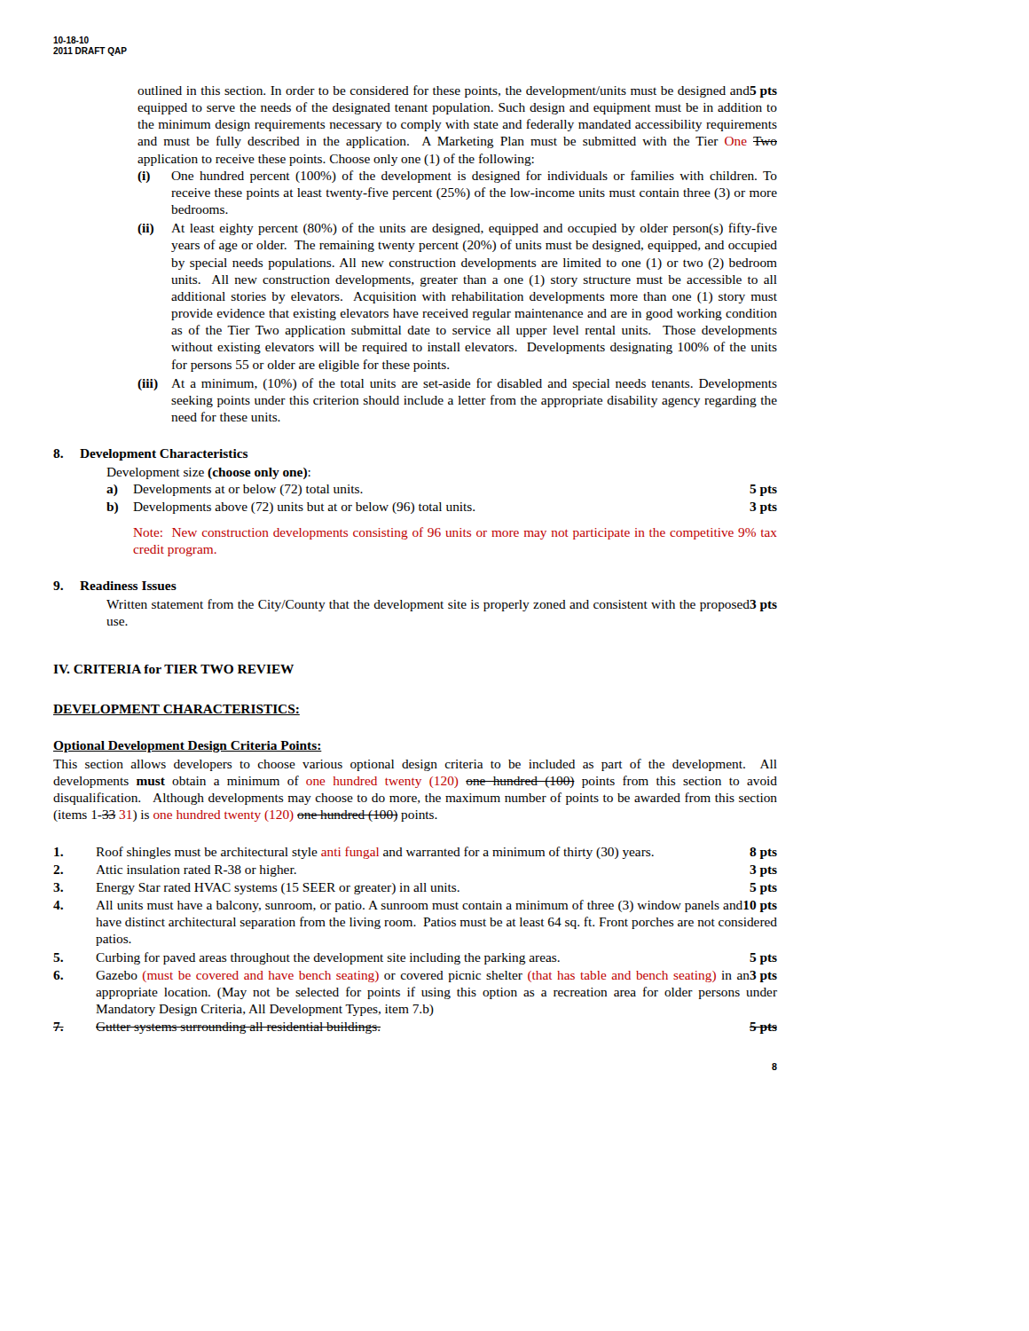10-18-10
2011 DRAFT QAP
5 pts outlined in this section. In order to be considered for these points, the development/units must be designed and equipped to serve the needs of the designated tenant population. Such design and equipment must be in addition to the minimum design requirements necessary to comply with state and federally mandated accessibility requirements and must be fully described in the application. A Marketing Plan must be submitted with the Tier One Two application to receive these points. Choose only one (1) of the following:
(i) One hundred percent (100%) of the development is designed for individuals or families with children. To receive these points at least twenty-five percent (25%) of the low-income units must contain three (3) or more bedrooms.
(ii) At least eighty percent (80%) of the units are designed, equipped and occupied by older person(s) fifty-five years of age or older. The remaining twenty percent (20%) of units must be designed, equipped, and occupied by special needs populations. All new construction developments are limited to one (1) or two (2) bedroom units. All new construction developments, greater than a one (1) story structure must be accessible to all additional stories by elevators. Acquisition with rehabilitation developments more than one (1) story must provide evidence that existing elevators have received regular maintenance and are in good working condition as of the Tier Two application submittal date to service all upper level rental units. Those developments without existing elevators will be required to install elevators. Developments designating 100% of the units for persons 55 or older are eligible for these points.
(iii) At a minimum, (10%) of the total units are set-aside for disabled and special needs tenants. Developments seeking points under this criterion should include a letter from the appropriate disability agency regarding the need for these units.
8. Development Characteristics
Development size (choose only one):
5 pts a) Developments at or below (72) total units.
3 pts b) Developments above (72) units but at or below (96) total units.
Note: New construction developments consisting of 96 units or more may not participate in the competitive 9% tax credit program.
9. Readiness Issues
3 pts Written statement from the City/County that the development site is properly zoned and consistent with the proposed use.
IV. CRITERIA for TIER TWO REVIEW
DEVELOPMENT CHARACTERISTICS:
Optional Development Design Criteria Points:
This section allows developers to choose various optional design criteria to be included as part of the development. All developments must obtain a minimum of one hundred twenty (120) one hundred (100) points from this section to avoid disqualification. Although developments may choose to do more, the maximum number of points to be awarded from this section (items 1-33 31) is one hundred twenty (120) one hundred (100) points.
8 pts 1. Roof shingles must be architectural style anti fungal and warranted for a minimum of thirty (30) years.
3 pts 2. Attic insulation rated R-38 or higher.
5 pts 3. Energy Star rated HVAC systems (15 SEER or greater) in all units.
10 pts 4. All units must have a balcony, sunroom, or patio. A sunroom must contain a minimum of three (3) window panels and have distinct architectural separation from the living room. Patios must be at least 64 sq. ft. Front porches are not considered patios.
5 pts 5. Curbing for paved areas throughout the development site including the parking areas.
3 pts 6. Gazebo (must be covered and have bench seating) or covered picnic shelter (that has table and bench seating) in an appropriate location. (May not be selected for points if using this option as a recreation area for older persons under Mandatory Design Criteria, All Development Types, item 7.b)
5 pts 7. Gutter systems surrounding all residential buildings.
8